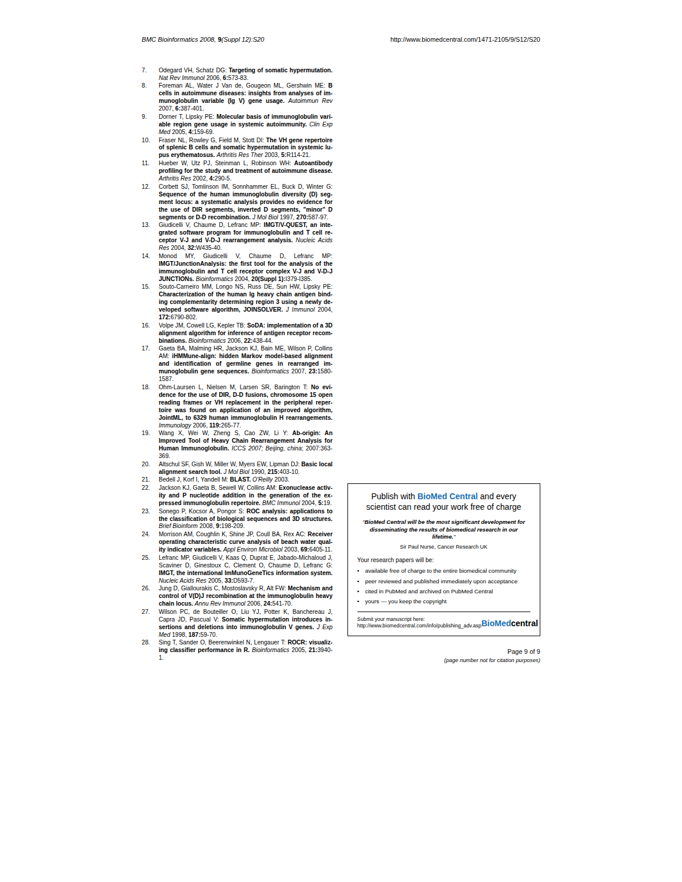BMC Bioinformatics 2008, 9(Suppl 12):S20
http://www.biomedcentral.com/1471-2105/9/S12/S20
7. Odegard VH, Schatz DG: Targeting of somatic hypermutation. Nat Rev Immunol 2006, 6: 573-83.
8. Foreman AL, Water J Van de, Gougeon ML, Gershwin ME: B cells in autoimmune diseases: insights from analyses of immunoglobulin variable (Ig V) gene usage. Autoimmun Rev 2007, 6: 387-401.
9. Dorner T, Lipsky PE: Molecular basis of immunoglobulin variable region gene usage in systemic autoimmunity. Clin Exp Med 2005, 4: 159-69.
10. Fraser NL, Rowley G, Field M, Stott DI: The VH gene repertoire of splenic B cells and somatic hypermutation in systemic lupus erythematosus. Arthritis Res Ther 2003, 5: R114-21.
11. Hueber W, Utz PJ, Steinman L, Robinson WH: Autoantibody profiling for the study and treatment of autoimmune disease. Arthritis Res 2002, 4: 290-5.
12. Corbett SJ, Tomlinson IM, Sonnhammer EL, Buck D, Winter G: Sequence of the human immunoglobulin diversity (D) segment locus: a systematic analysis provides no evidence for the use of DIR segments, inverted D segments, "minor" D segments or D-D recombination. J Mol Biol 1997, 270: 587-97.
13. Giudicelli V, Chaume D, Lefranc MP: IMGT/V-QUEST, an integrated software program for immunoglobulin and T cell receptor V-J and V-D-J rearrangement analysis. Nucleic Acids Res 2004, 32: W435-40.
14. Monod MY, Giudicelli V, Chaume D, Lefranc MP: IMGT/JunctionAnalysis: the first tool for the analysis of the immunoglobulin and T cell receptor complex V-J and V-D-J JUNCTIONs. Bioinformatics 2004, 20(Suppl 1): I379-I385.
15. Souto-Carneiro MM, Longo NS, Russ DE, Sun HW, Lipsky PE: Characterization of the human Ig heavy chain antigen binding complementarity determining region 3 using a newly developed software algorithm, JOINSOLVER. J Immunol 2004, 172: 6790-802.
16. Volpe JM, Cowell LG, Kepler TB: SoDA: implementation of a 3D alignment algorithm for inference of antigen receptor recombinations. Bioinformatics 2006, 22: 438-44.
17. Gaeta BA, Malming HR, Jackson KJ, Bain ME, Wilson P, Collins AM: iHMMune-align: hidden Markov model-based alignment and identification of germline genes in rearranged immunoglobulin gene sequences. Bioinformatics 2007, 23: 1580-1587.
18. Ohm-Laursen L, Nielsen M, Larsen SR, Barington T: No evidence for the use of DIR, D-D fusions, chromosome 15 open reading frames or VH replacement in the peripheral repertoire was found on application of an improved algorithm, JointML, to 6329 human immunoglobulin H rearrangements. Immunology 2006, 119: 265-77.
19. Wang X, Wei W, Zheng S, Cao ZW, Li Y: Ab-origin: An Improved Tool of Heavy Chain Rearrangement Analysis for Human Immunoglobulin. ICCS 2007; Beijing, china; 2007:363-369.
20. Altschul SF, Gish W, Miller W, Myers EW, Lipman DJ: Basic local alignment search tool. J Mol Biol 1990, 215: 403-10.
21. Bedell J, Korf I, Yandell M: BLAST. O'Reilly 2003.
22. Jackson KJ, Gaeta B, Sewell W, Collins AM: Exonuclease activity and P nucleotide addition in the generation of the expressed immunoglobulin repertoire. BMC Immunol 2004, 5: 19.
23. Sonego P, Kocsor A, Pongor S: ROC analysis: applications to the classification of biological sequences and 3D structures. Brief Bioinform 2008, 9: 198-209.
24. Morrison AM, Coughlin K, Shine JP, Coull BA, Rex AC: Receiver operating characteristic curve analysis of beach water quality indicator variables. Appl Environ Microbiol 2003, 69: 6405-11.
25. Lefranc MP, Giudicelli V, Kaas Q, Duprat E, Jabado-Michaloud J, Scaviner D, Ginestoux C, Clement O, Chaume D, Lefranc G: IMGT, the international ImMunoGeneTics information system. Nucleic Acids Res 2005, 33: D593-7.
26. Jung D, Giallourakis C, Mostoslavsky R, Alt FW: Mechanism and control of V(D)J recombination at the immunoglobulin heavy chain locus. Annu Rev Immunol 2006, 24: 541-70.
27. Wilson PC, de Bouteiller O, Liu YJ, Potter K, Banchereau J, Capra JD, Pascual V: Somatic hypermutation introduces insertions and deletions into immunoglobulin V genes. J Exp Med 1998, 187: 59-70.
28. Sing T, Sander O, Beerenwinkel N, Lengauer T: ROCR: visualizing classifier performance in R. Bioinformatics 2005, 21: 3940-1.
Publish with BioMed Central and every
scientist can read your work free of charge
"BioMed Central will be the most significant development for disseminating the results of biomedical research in our lifetime."
Sir Paul Nurse, Cancer Research UK
Your research papers will be:
available free of charge to the entire biomedical community
peer reviewed and published immediately upon acceptance
cited in PubMed and archived on PubMed Central
yours — you keep the copyright
Submit your manuscript here:
http://www.biomedcentral.com/info/publishing_adv.asp
Bio Med central
Page 9 of 9
(page number not for citation purposes)